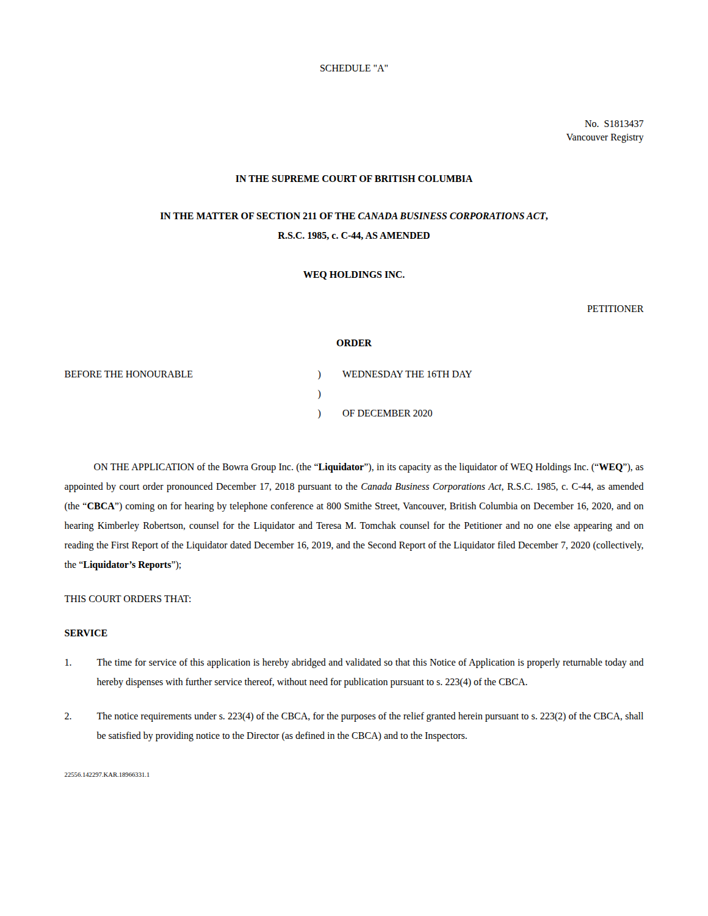SCHEDULE "A"
No. S1813437
Vancouver Registry
IN THE SUPREME COURT OF BRITISH COLUMBIA
IN THE MATTER OF SECTION 211 OF THE CANADA BUSINESS CORPORATIONS ACT,
R.S.C. 1985, c. C-44, AS AMENDED
WEQ HOLDINGS INC.
PETITIONER
ORDER
| BEFORE THE HONOURABLE | ) | WEDNESDAY THE 16TH DAY |
| | ) | |
| | ) | OF DECEMBER 2020 |
ON THE APPLICATION of the Bowra Group Inc. (the “Liquidator”), in its capacity as the liquidator of WEQ Holdings Inc. (“WEQ”), as appointed by court order pronounced December 17, 2018 pursuant to the Canada Business Corporations Act, R.S.C. 1985, c. C-44, as amended (the “CBCA”) coming on for hearing by telephone conference at 800 Smithe Street, Vancouver, British Columbia on December 16, 2020, and on hearing Kimberley Robertson, counsel for the Liquidator and Teresa M. Tomchak counsel for the Petitioner and no one else appearing and on reading the First Report of the Liquidator dated December 16, 2019, and the Second Report of the Liquidator filed December 7, 2020 (collectively, the “Liquidator’s Reports”);
THIS COURT ORDERS THAT:
SERVICE
1.
The time for service of this application is hereby abridged and validated so that this Notice of Application is properly returnable today and hereby dispenses with further service thereof, without need for publication pursuant to s. 223(4) of the CBCA.
2.
The notice requirements under s. 223(4) of the CBCA, for the purposes of the relief granted herein pursuant to s. 223(2) of the CBCA, shall be satisfied by providing notice to the Director (as defined in the CBCA) and to the Inspectors.
22556.142297.KAR.18966331.1